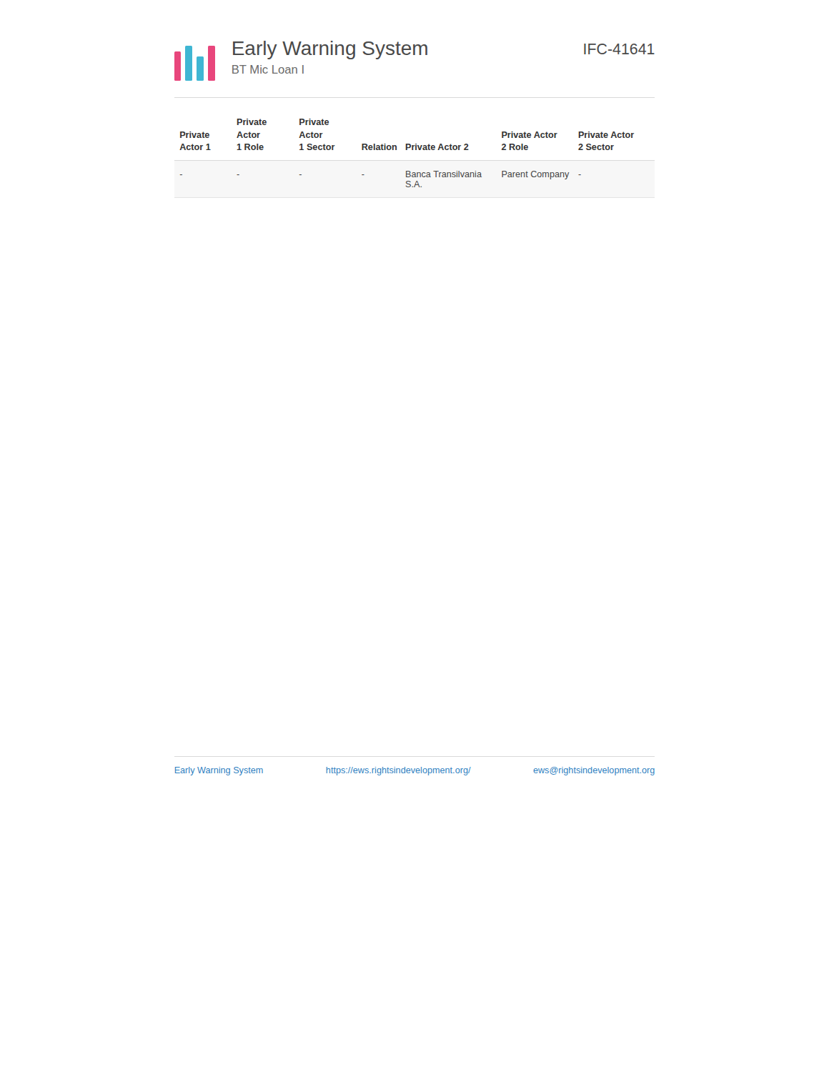Early Warning System
BT Mic Loan I
IFC-41641
| Private Actor 1 | Private Actor 1 Role | Private Actor 1 Sector | Relation | Private Actor 2 | Private Actor 2 Role | Private Actor 2 Sector |
| --- | --- | --- | --- | --- | --- | --- |
| - | - | - | - | Banca Transilvania S.A. | Parent Company | - |
Early Warning System
https://ews.rightsindevelopment.org/
ews@rightsindevelopment.org